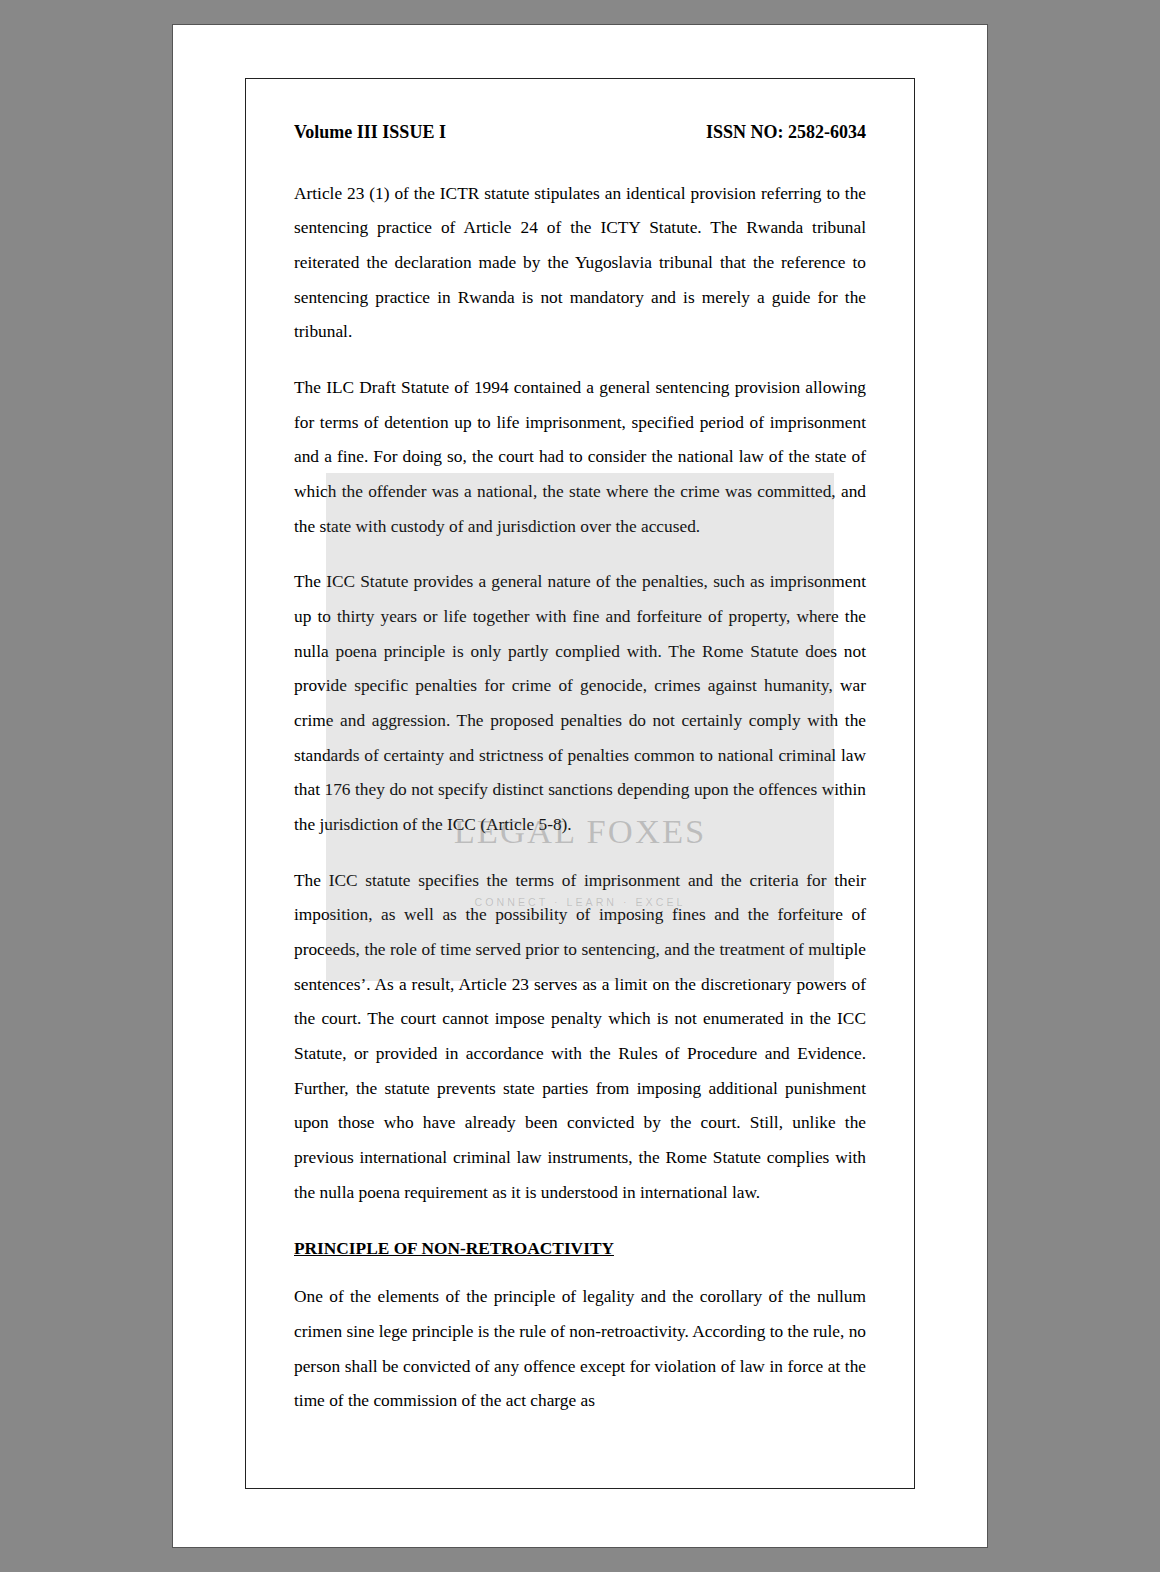Volume III ISSUE I ISSN NO: 2582-6034
LEGAL FOXES
CONNECT · LEARN · EXCEL
Article 23 (1) of the ICTR statute stipulates an identical provision referring to the sentencing practice of Article 24 of the ICTY Statute. The Rwanda tribunal reiterated the declaration made by the Yugoslavia tribunal that the reference to sentencing practice in Rwanda is not mandatory and is merely a guide for the tribunal.
The ILC Draft Statute of 1994 contained a general sentencing provision allowing for terms of detention up to life imprisonment, specified period of imprisonment and a fine. For doing so, the court had to consider the national law of the state of which the offender was a national, the state where the crime was committed, and the state with custody of and jurisdiction over the accused.
The ICC Statute provides a general nature of the penalties, such as imprisonment up to thirty years or life together with fine and forfeiture of property, where the nulla poena principle is only partly complied with. The Rome Statute does not provide specific penalties for crime of genocide, crimes against humanity, war crime and aggression. The proposed penalties do not certainly comply with the standards of certainty and strictness of penalties common to national criminal law that 176 they do not specify distinct sanctions depending upon the offences within the jurisdiction of the ICC (Article 5-8).
The ICC statute specifies the terms of imprisonment and the criteria for their imposition, as well as the possibility of imposing fines and the forfeiture of proceeds, the role of time served prior to sentencing, and the treatment of multiple sentences’. As a result, Article 23 serves as a limit on the discretionary powers of the court. The court cannot impose penalty which is not enumerated in the ICC Statute, or provided in accordance with the Rules of Procedure and Evidence. Further, the statute prevents state parties from imposing additional punishment upon those who have already been convicted by the court. Still, unlike the previous international criminal law instruments, the Rome Statute complies with the nulla poena requirement as it is understood in international law.
Principle of Non-Retroactivity
One of the elements of the principle of legality and the corollary of the nullum crimen sine lege principle is the rule of non-retroactivity. According to the rule, no person shall be convicted of any offence except for violation of law in force at the time of the commission of the act charge as